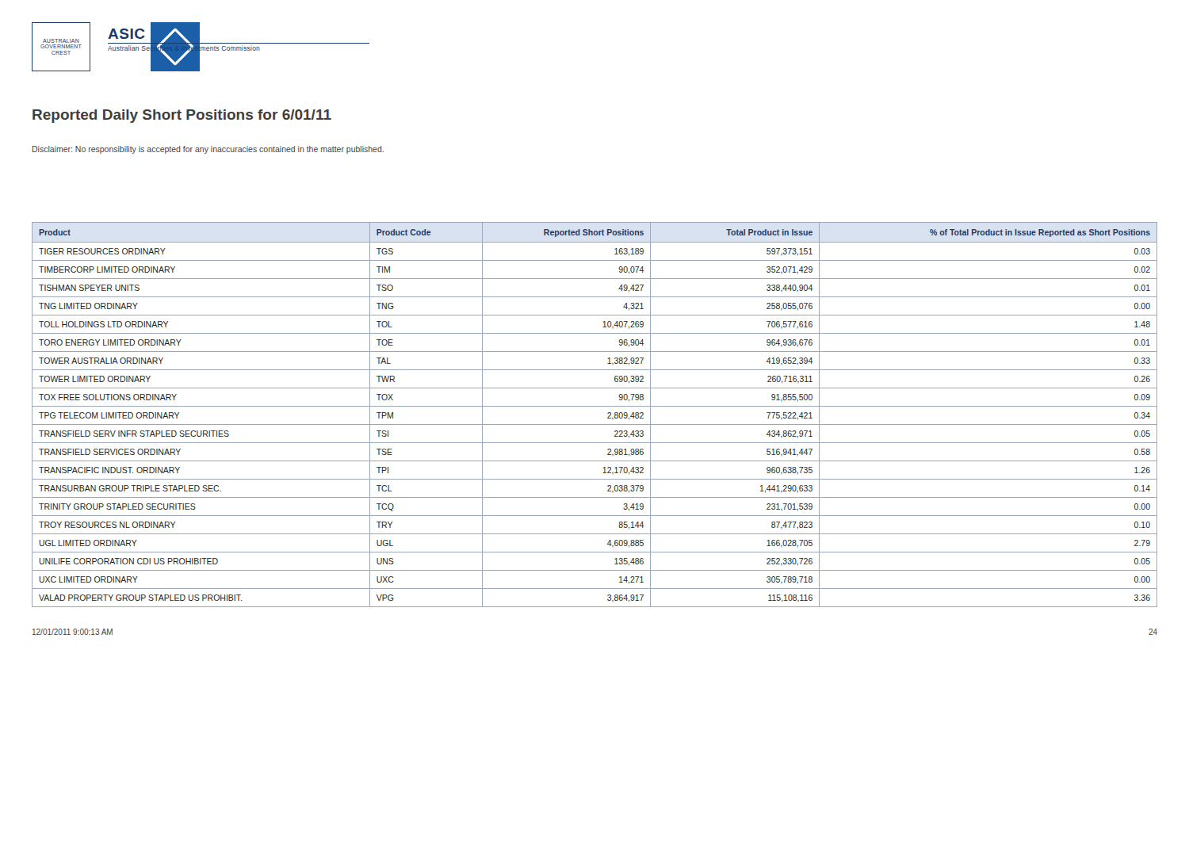AUSTRALIAN
GOVERNMENT
CREST
ASIC
Australian Securities & Investments Commission
Reported Daily Short Positions for 6/01/11
Disclaimer: No responsibility is accepted for any inaccuracies contained in the matter published.
| Product | Product Code | Reported Short Positions | Total Product in Issue | % of Total Product in Issue Reported as Short Positions |
| --- | --- | --- | --- | --- |
| TIGER RESOURCES ORDINARY | TGS | 163,189 | 597,373,151 | 0.03 |
| TIMBERCORP LIMITED ORDINARY | TIM | 90,074 | 352,071,429 | 0.02 |
| TISHMAN SPEYER UNITS | TSO | 49,427 | 338,440,904 | 0.01 |
| TNG LIMITED ORDINARY | TNG | 4,321 | 258,055,076 | 0.00 |
| TOLL HOLDINGS LTD ORDINARY | TOL | 10,407,269 | 706,577,616 | 1.48 |
| TORO ENERGY LIMITED ORDINARY | TOE | 96,904 | 964,936,676 | 0.01 |
| TOWER AUSTRALIA ORDINARY | TAL | 1,382,927 | 419,652,394 | 0.33 |
| TOWER LIMITED ORDINARY | TWR | 690,392 | 260,716,311 | 0.26 |
| TOX FREE SOLUTIONS ORDINARY | TOX | 90,798 | 91,855,500 | 0.09 |
| TPG TELECOM LIMITED ORDINARY | TPM | 2,809,482 | 775,522,421 | 0.34 |
| TRANSFIELD SERV INFR STAPLED SECURITIES | TSI | 223,433 | 434,862,971 | 0.05 |
| TRANSFIELD SERVICES ORDINARY | TSE | 2,981,986 | 516,941,447 | 0.58 |
| TRANSPACIFIC INDUST. ORDINARY | TPI | 12,170,432 | 960,638,735 | 1.26 |
| TRANSURBAN GROUP TRIPLE STAPLED SEC. | TCL | 2,038,379 | 1,441,290,633 | 0.14 |
| TRINITY GROUP STAPLED SECURITIES | TCQ | 3,419 | 231,701,539 | 0.00 |
| TROY RESOURCES NL ORDINARY | TRY | 85,144 | 87,477,823 | 0.10 |
| UGL LIMITED ORDINARY | UGL | 4,609,885 | 166,028,705 | 2.79 |
| UNILIFE CORPORATION CDI US PROHIBITED | UNS | 135,486 | 252,330,726 | 0.05 |
| UXC LIMITED ORDINARY | UXC | 14,271 | 305,789,718 | 0.00 |
| VALAD PROPERTY GROUP STAPLED US PROHIBIT. | VPG | 3,864,917 | 115,108,116 | 3.36 |
12/01/2011 9:00:13 AM
24